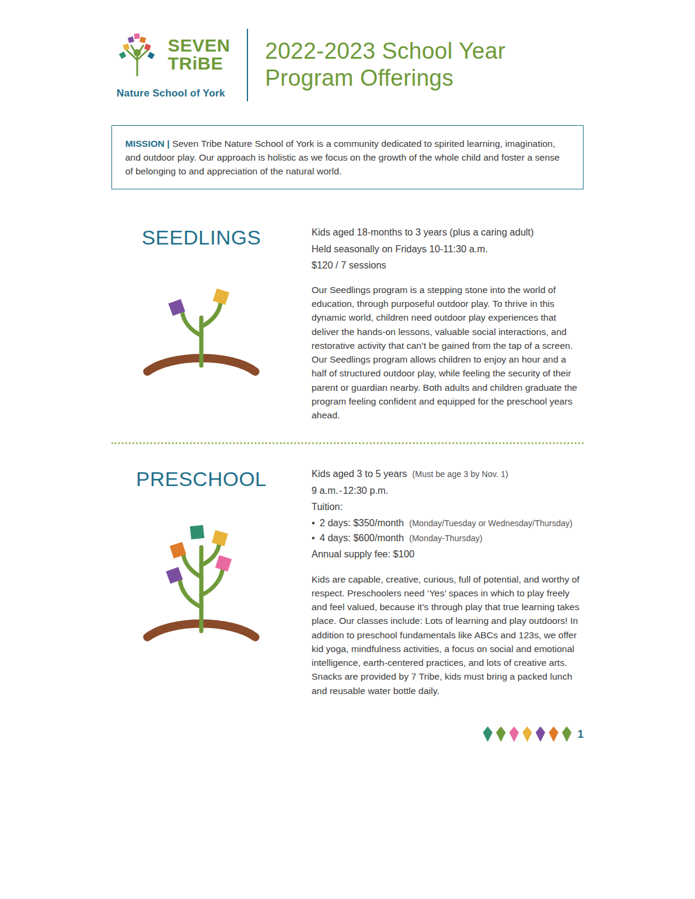SEVEN TRiBE
Nature School of York
2022-2023 School Year
Program Offerings
MISSION | Seven Tribe Nature School of York is a community dedicated to spirited learning, imagination, and outdoor play. Our approach is holistic as we focus on the growth of the whole child and foster a sense of belonging to and appreciation of the natural world.
SEEDLINGS
Kids aged 18-months to 3 years (plus a caring adult)
Held seasonally on Fridays 10-11:30 a.m.
$120 / 7 sessions
Our Seedlings program is a stepping stone into the world of education, through purposeful outdoor play. To thrive in this dynamic world, children need outdoor play experiences that deliver the hands-on lessons, valuable social interactions, and restorative activity that can’t be gained from the tap of a screen. Our Seedlings program allows children to enjoy an hour and a half of structured outdoor play, while feeling the security of their parent or guardian nearby. Both adults and children graduate the program feeling confident and equipped for the preschool years ahead.
PRESCHOOL
Kids aged 3 to 5 years (Must be age 3 by Nov. 1)
9 a.m. - 12:30 p.m.
Tuition:
2 days: $350/month (Monday/Tuesday or Wednesday/Thursday)
4 days: $600/month (Monday-Thursday)
Annual supply fee: $100
Kids are capable, creative, curious, full of potential, and worthy of respect. Preschoolers need ‘Yes’ spaces in which to play freely and feel valued, because it’s through play that true learning takes place. Our classes include: Lots of learning and play outdoors! In addition to preschool fundamentals like ABCs and 123s, we offer kid yoga, mindfulness activities, a focus on social and emotional intelligence, earth-centered practices, and lots of creative arts. Snacks are provided by 7 Tribe, kids must bring a packed lunch and reusable water bottle daily.
1